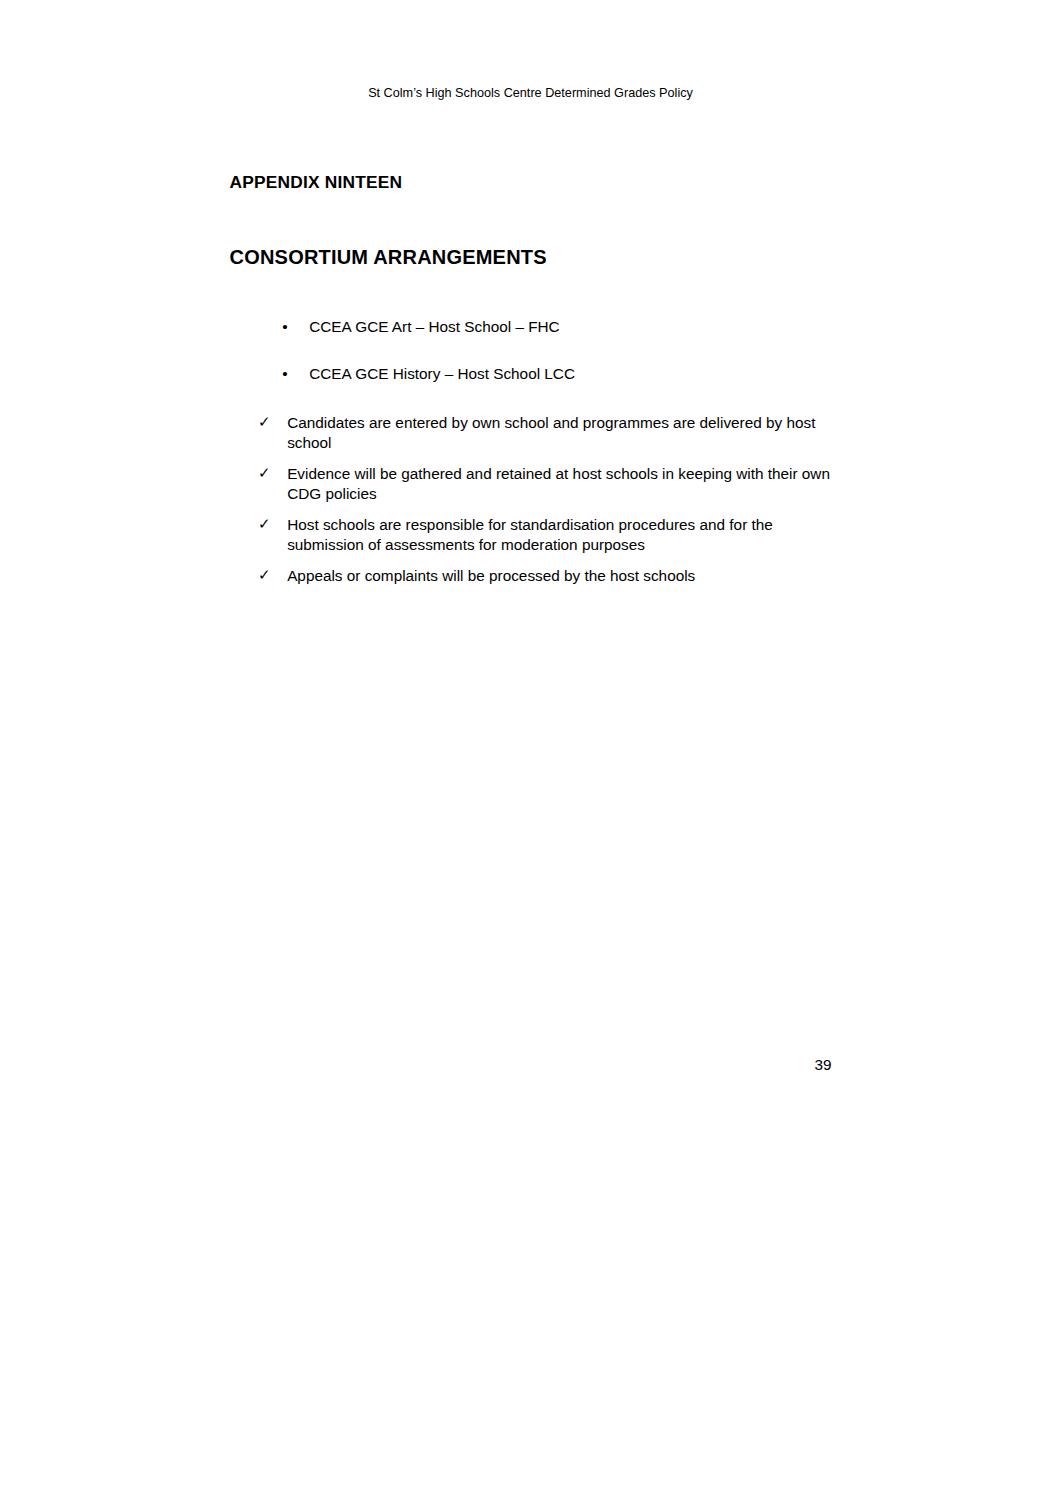St Colm’s High Schools Centre Determined Grades Policy
APPENDIX NINTEEN
CONSORTIUM ARRANGEMENTS
CCEA GCE Art – Host School – FHC
CCEA GCE History – Host School LCC
Candidates are entered by own school and programmes are delivered by host school
Evidence will be gathered and retained at host schools in keeping with their own CDG policies
Host schools are responsible for standardisation procedures and for the submission of assessments for moderation purposes
Appeals or complaints will be processed by the host schools
39